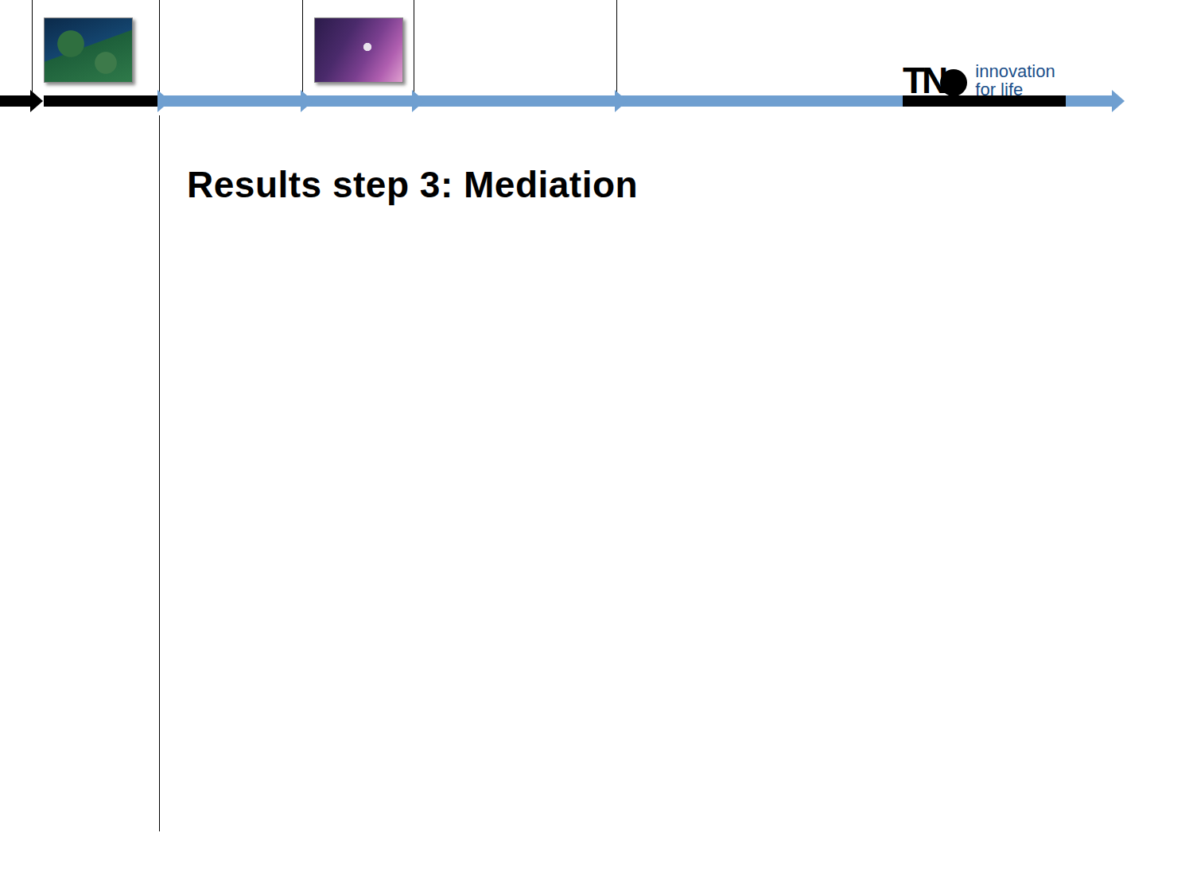TN
innovation
for life
Results step 3: Mediation